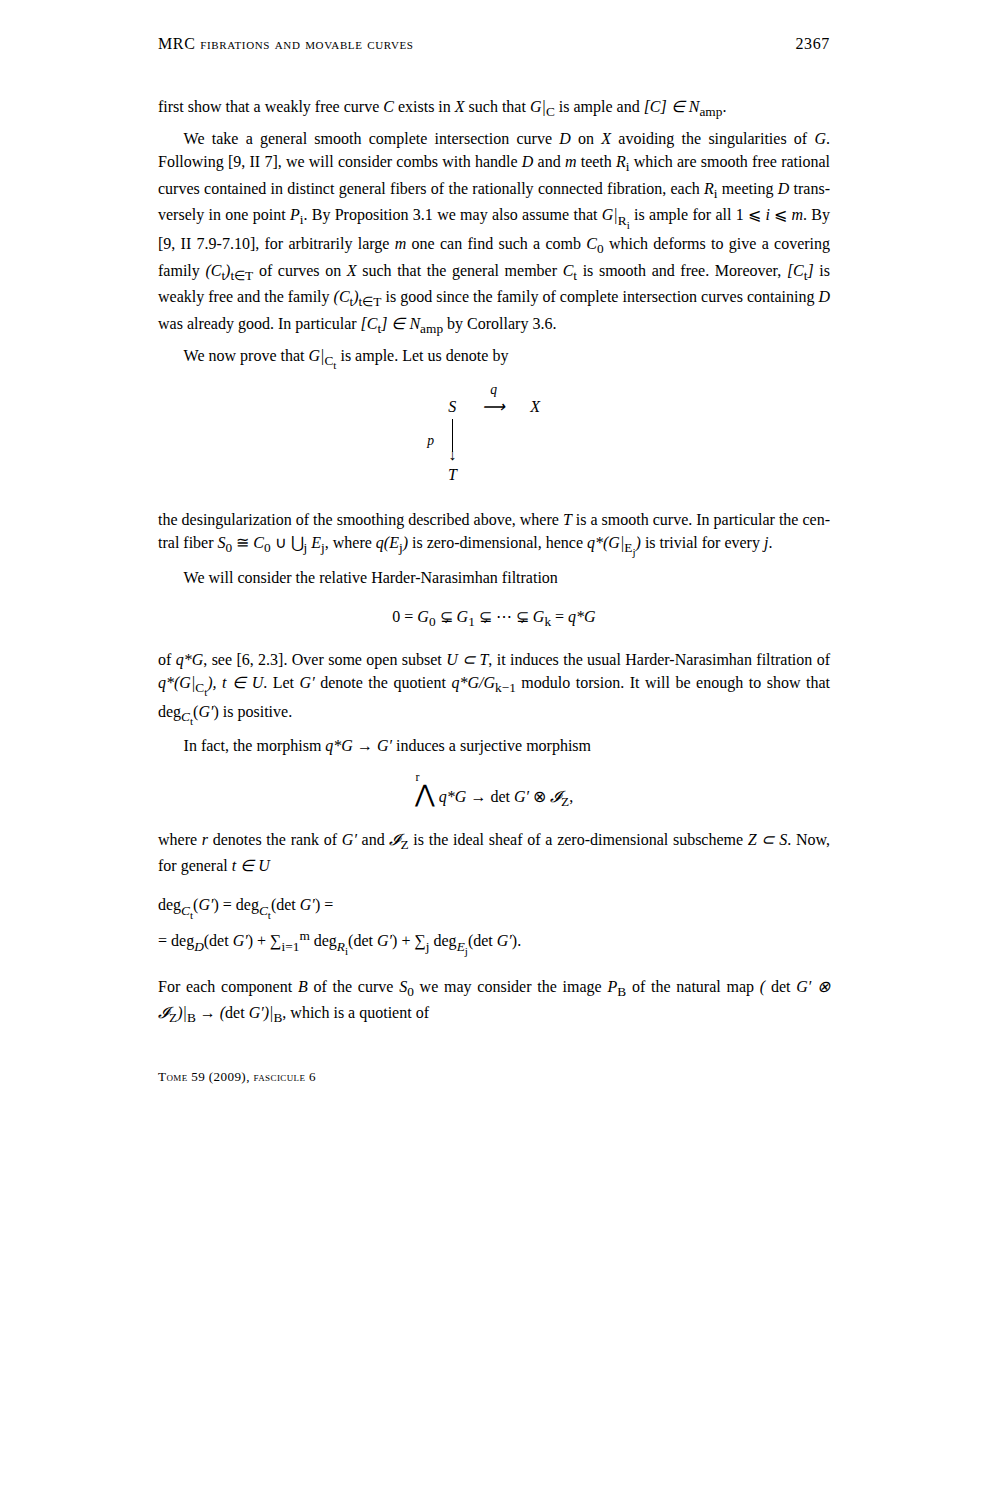MRC fibrations and movable curves 2367
first show that a weakly free curve C exists in X such that G|C is ample and [C] ∈ Namp.
We take a general smooth complete intersection curve D on X avoiding the singularities of G. Following [9, II 7], we will consider combs with handle D and m teeth Ri which are smooth free rational curves contained in distinct general fibers of the rationally connected fibration, each Ri meeting D transversely in one point Pi. By Proposition 3.1 we may also assume that G|Ri is ample for all 1 ⩽ i ⩽ m. By [9, II 7.9-7.10], for arbitrarily large m one can find such a comb C0 which deforms to give a covering family (Ct)t∈T of curves on X such that the general member Ct is smooth and free. Moreover, [Ct] is weakly free and the family (Ct)t∈T is good since the family of complete intersection curves containing D was already good. In particular [Ct] ∈ Namp by Corollary 3.6.
We now prove that G|Ct is ample. Let us denote by
| S | q ⟶ | X |
| p ↓ | | |
| T | | |
the desingularization of the smoothing described above, where T is a smooth curve. In particular the central fiber S0 ≅ C0 ∪ ⋃j Ej, where q(Ej) is zero-dimensional, hence q*(G|Ej) is trivial for every j.
We will consider the relative Harder-Narasimhan filtration
0 = G0 ⊊ G1 ⊊ ⋯ ⊊ Gk = q*G
of q*G, see [6, 2.3]. Over some open subset U ⊂ T, it induces the usual Harder-Narasimhan filtration of q*(G|Ct), t ∈ U. Let G′ denote the quotient q*G/Gk−1 modulo torsion. It will be enough to show that degCt(G′) is positive.
In fact, the morphism q*G → G′ induces a surjective morphism
r ⋀ q*G → det G′ ⊗ 𝓘Z,
where r denotes the rank of G′ and 𝓘Z is the ideal sheaf of a zero-dimensional subscheme Z ⊂ S. Now, for general t ∈ U
degCt(G′) = degCt(det G′) = = degD(det G′) + ∑i=1m degRi(det G′) + ∑j degEj(det G′).
For each component B of the curve S0 we may consider the image PB of the natural map ( det G′ ⊗ 𝓘Z)|B → (det G′)|B, which is a quotient of
Tome 59 (2009), fascicule 6